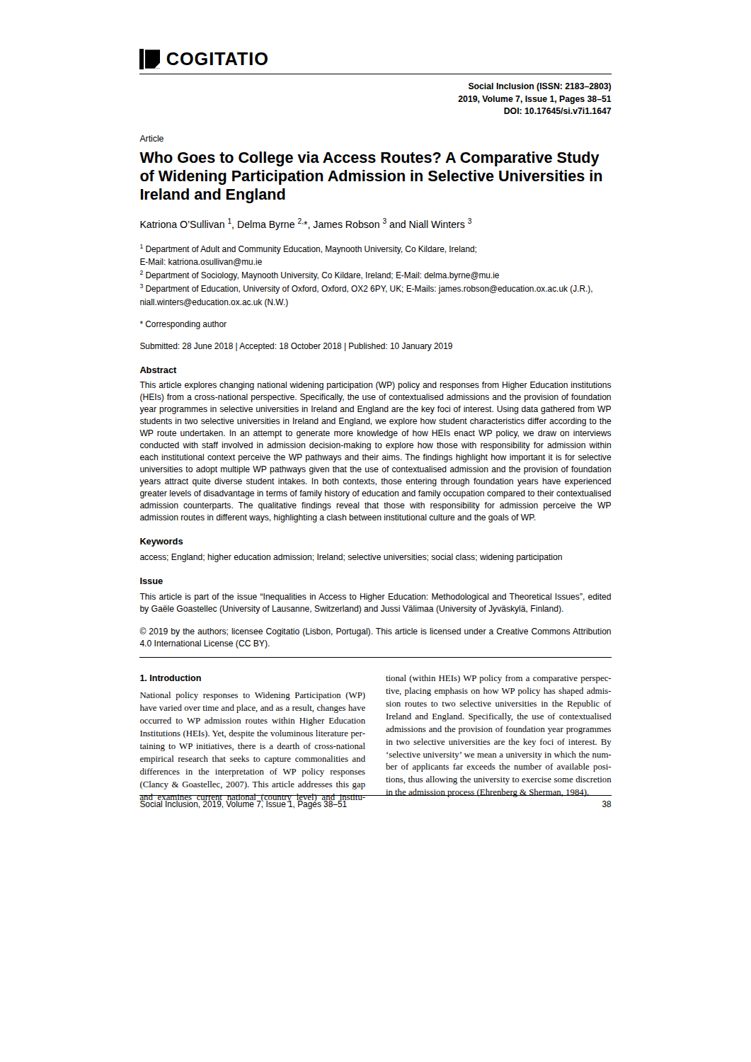COGITATIO
Social Inclusion (ISSN: 2183–2803)
2019, Volume 7, Issue 1, Pages 38–51
DOI: 10.17645/si.v7i1.1647
Article
Who Goes to College via Access Routes? A Comparative Study of Widening Participation Admission in Selective Universities in Ireland and England
Katriona O’Sullivan 1, Delma Byrne 2,*, James Robson 3 and Niall Winters 3
1 Department of Adult and Community Education, Maynooth University, Co Kildare, Ireland;
E-Mail: katriona.osullivan@mu.ie
2 Department of Sociology, Maynooth University, Co Kildare, Ireland; E-Mail: delma.byrne@mu.ie
3 Department of Education, University of Oxford, Oxford, OX2 6PY, UK; E-Mails: james.robson@education.ox.ac.uk (J.R.),
niall.winters@education.ox.ac.uk (N.W.)
* Corresponding author
Submitted: 28 June 2018 | Accepted: 18 October 2018 | Published: 10 January 2019
Abstract
This article explores changing national widening participation (WP) policy and responses from Higher Education institutions (HEIs) from a cross-national perspective. Specifically, the use of contextualised admissions and the provision of foundation year programmes in selective universities in Ireland and England are the key foci of interest. Using data gathered from WP students in two selective universities in Ireland and England, we explore how student characteristics differ according to the WP route undertaken. In an attempt to generate more knowledge of how HEIs enact WP policy, we draw on interviews conducted with staff involved in admission decision-making to explore how those with responsibility for admission within each institutional context perceive the WP pathways and their aims. The findings highlight how important it is for selective universities to adopt multiple WP pathways given that the use of contextualised admission and the provision of foundation years attract quite diverse student intakes. In both contexts, those entering through foundation years have experienced greater levels of disadvantage in terms of family history of education and family occupation compared to their contextualised admission counterparts. The qualitative findings reveal that those with responsibility for admission perceive the WP admission routes in different ways, highlighting a clash between institutional culture and the goals of WP.
Keywords
access; England; higher education admission; Ireland; selective universities; social class; widening participation
Issue
This article is part of the issue “Inequalities in Access to Higher Education: Methodological and Theoretical Issues”, edited by Gaële Goastellec (University of Lausanne, Switzerland) and Jussi Välimaa (University of Jyväskylä, Finland).
© 2019 by the authors; licensee Cogitatio (Lisbon, Portugal). This article is licensed under a Creative Commons Attribution 4.0 International License (CC BY).
1. Introduction
National policy responses to Widening Participation (WP) have varied over time and place, and as a result, changes have occurred to WP admission routes within Higher Education Institutions (HEIs). Yet, despite the voluminous literature pertaining to WP initiatives, there is a dearth of cross-national empirical research that seeks to capture commonalities and differences in the interpretation of WP policy responses (Clancy & Goastellec, 2007). This article addresses this gap and examines current national (country level) and institutional (within HEIs) WP policy from a comparative perspective, placing emphasis on how WP policy has shaped admission routes to two selective universities in the Republic of Ireland and England. Specifically, the use of contextualised admissions and the provision of foundation year programmes in two selective universities are the key foci of interest. By ‘selective university’ we mean a university in which the number of applicants far exceeds the number of available positions, thus allowing the university to exercise some discretion in the admission process (Ehrenberg & Sherman, 1984).
Social Inclusion, 2019, Volume 7, Issue 1, Pages 38–51 38